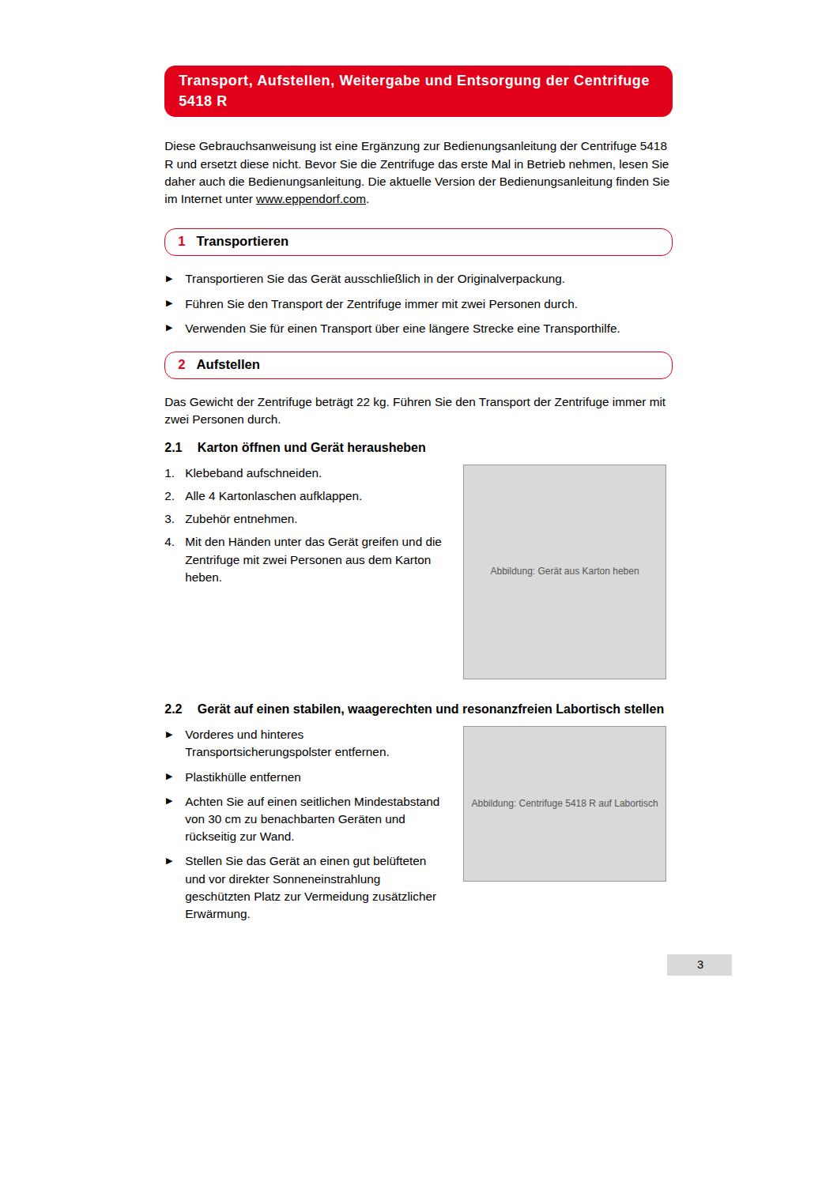Transport, Aufstellen, Weitergabe und Entsorgung der Centrifuge 5418 R
Diese Gebrauchsanweisung ist eine Ergänzung zur Bedienungsanleitung der Centrifuge 5418 R und ersetzt diese nicht. Bevor Sie die Zentrifuge das erste Mal in Betrieb nehmen, lesen Sie daher auch die Bedienungsanleitung. Die aktuelle Version der Bedienungsanleitung finden Sie im Internet unter www.eppendorf.com.
1 Transportieren
Transportieren Sie das Gerät ausschließlich in der Originalverpackung.
Führen Sie den Transport der Zentrifuge immer mit zwei Personen durch.
Verwenden Sie für einen Transport über eine längere Strecke eine Transporthilfe.
2 Aufstellen
Das Gewicht der Zentrifuge beträgt 22 kg. Führen Sie den Transport der Zentrifuge immer mit zwei Personen durch.
2.1 Karton öffnen und Gerät herausheben
Klebeband aufschneiden.
Alle 4 Kartonlaschen aufklappen.
Zubehör entnehmen.
Mit den Händen unter das Gerät greifen und die Zentrifuge mit zwei Personen aus dem Karton heben.
Abbildung: Gerät aus Karton heben
2.2 Gerät auf einen stabilen, waagerechten und resonanzfreien Labortisch stellen
Vorderes und hinteres Transportsicherungspolster entfernen.
Plastikhülle entfernen
Achten Sie auf einen seitlichen Mindestabstand von 30 cm zu benachbarten Geräten und rückseitig zur Wand.
Stellen Sie das Gerät an einen gut belüfteten und vor direkter Sonneneinstrahlung geschützten Platz zur Vermeidung zusätzlicher Erwärmung.
Abbildung: Centrifuge 5418 R auf Labortisch
3